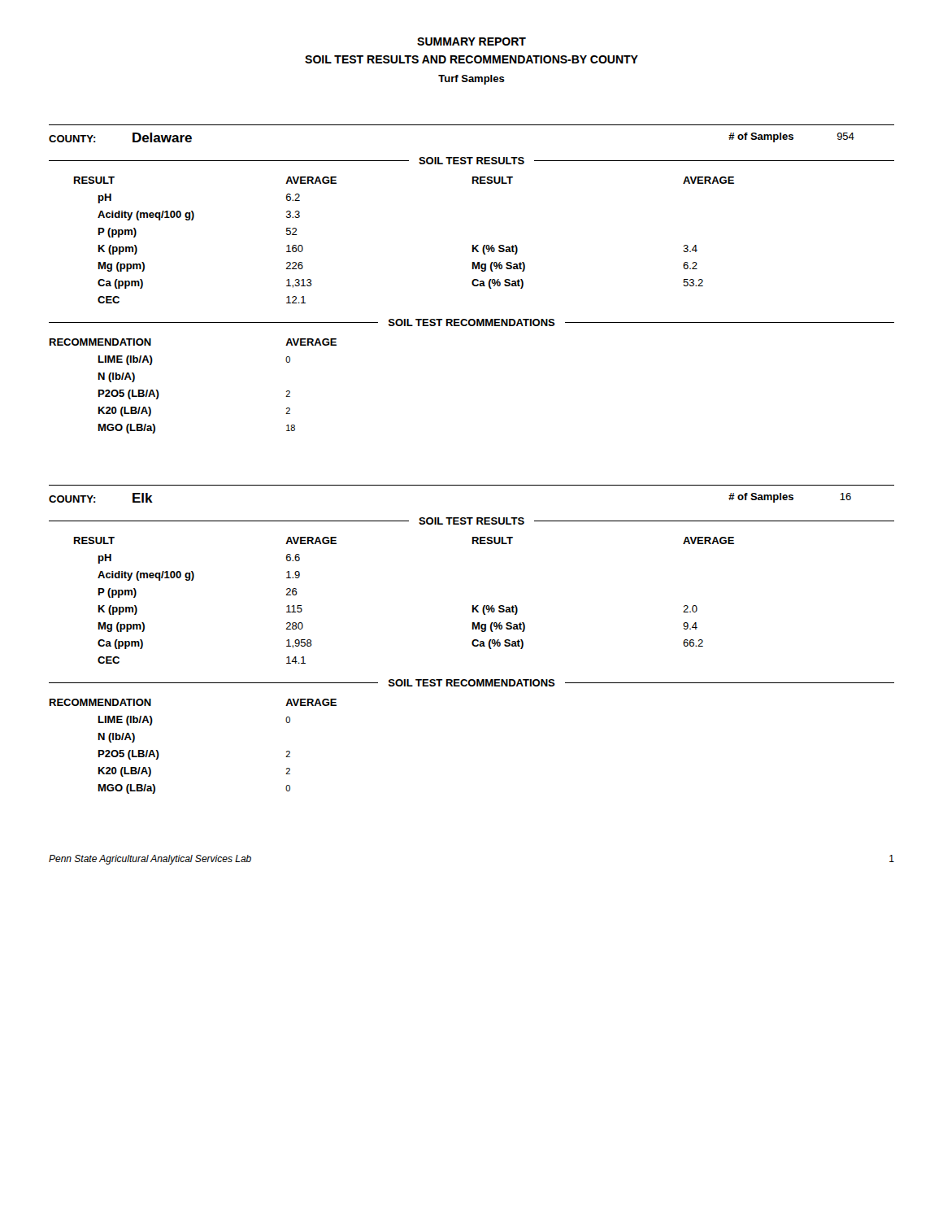SUMMARY REPORT
SOIL TEST RESULTS AND RECOMMENDATIONS-BY COUNTY
Turf Samples
# of Samples 954 COUNTY: Delaware
SOIL TEST RESULTS
| RESULT | AVERAGE | RESULT | AVERAGE |
| --- | --- | --- | --- |
| pH | 6.2 | | |
| Acidity (meq/100 g) | 3.3 | | |
| P (ppm) | 52 | | |
| K (ppm) | 160 | K (% Sat) | 3.4 |
| Mg (ppm) | 226 | Mg (% Sat) | 6.2 |
| Ca (ppm) | 1,313 | Ca (% Sat) | 53.2 |
| CEC | 12.1 | | |
SOIL TEST RECOMMENDATIONS
| RECOMMENDATION | AVERAGE | | |
| --- | --- | --- | --- |
| LIME (lb/A) | 0 | | |
| N (lb/A) | | | |
| P2O5 (LB/A) | 2 | | |
| K20 (LB/A) | 2 | | |
| MGO (LB/a) | 18 | | |
# of Samples 16 COUNTY: Elk
SOIL TEST RESULTS
| RESULT | AVERAGE | RESULT | AVERAGE |
| --- | --- | --- | --- |
| pH | 6.6 | | |
| Acidity (meq/100 g) | 1.9 | | |
| P (ppm) | 26 | | |
| K (ppm) | 115 | K (% Sat) | 2.0 |
| Mg (ppm) | 280 | Mg (% Sat) | 9.4 |
| Ca (ppm) | 1,958 | Ca (% Sat) | 66.2 |
| CEC | 14.1 | | |
SOIL TEST RECOMMENDATIONS
| RECOMMENDATION | AVERAGE | | |
| --- | --- | --- | --- |
| LIME (lb/A) | 0 | | |
| N (lb/A) | | | |
| P2O5 (LB/A) | 2 | | |
| K20 (LB/A) | 2 | | |
| MGO (LB/a) | 0 | | |
Penn State Agricultural Analytical Services Lab 1